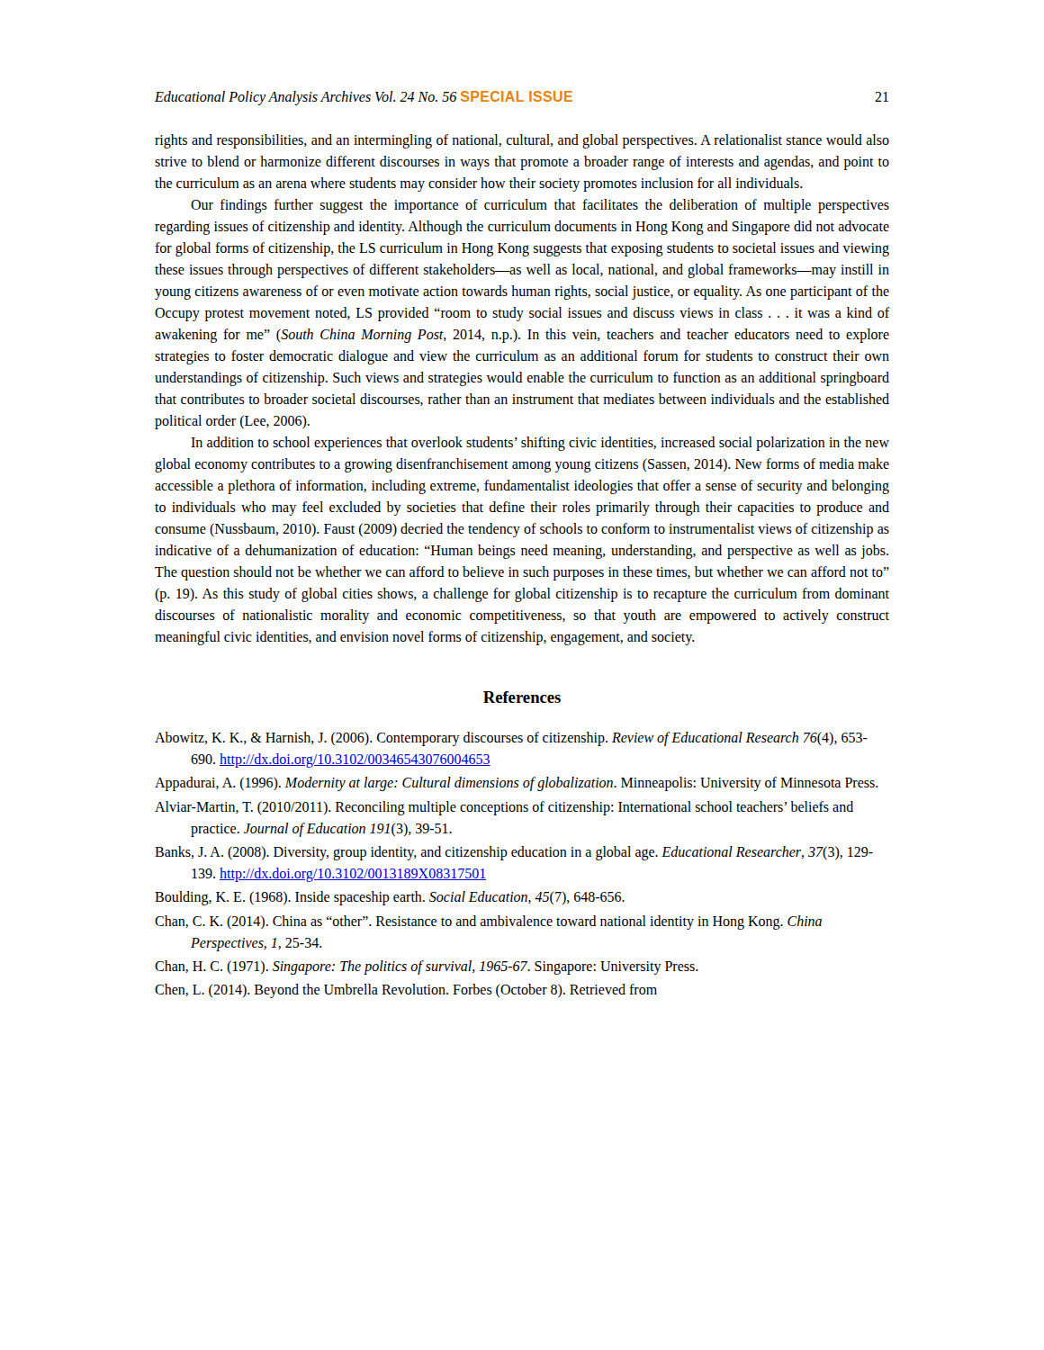Educational Policy Analysis Archives Vol. 24 No. 56 SPECIAL ISSUE 21
rights and responsibilities, and an intermingling of national, cultural, and global perspectives. A relationalist stance would also strive to blend or harmonize different discourses in ways that promote a broader range of interests and agendas, and point to the curriculum as an arena where students may consider how their society promotes inclusion for all individuals.
Our findings further suggest the importance of curriculum that facilitates the deliberation of multiple perspectives regarding issues of citizenship and identity. Although the curriculum documents in Hong Kong and Singapore did not advocate for global forms of citizenship, the LS curriculum in Hong Kong suggests that exposing students to societal issues and viewing these issues through perspectives of different stakeholders—as well as local, national, and global frameworks—may instill in young citizens awareness of or even motivate action towards human rights, social justice, or equality. As one participant of the Occupy protest movement noted, LS provided “room to study social issues and discuss views in class . . . it was a kind of awakening for me” (South China Morning Post, 2014, n.p.). In this vein, teachers and teacher educators need to explore strategies to foster democratic dialogue and view the curriculum as an additional forum for students to construct their own understandings of citizenship. Such views and strategies would enable the curriculum to function as an additional springboard that contributes to broader societal discourses, rather than an instrument that mediates between individuals and the established political order (Lee, 2006).
In addition to school experiences that overlook students’ shifting civic identities, increased social polarization in the new global economy contributes to a growing disenfranchisement among young citizens (Sassen, 2014). New forms of media make accessible a plethora of information, including extreme, fundamentalist ideologies that offer a sense of security and belonging to individuals who may feel excluded by societies that define their roles primarily through their capacities to produce and consume (Nussbaum, 2010). Faust (2009) decried the tendency of schools to conform to instrumentalist views of citizenship as indicative of a dehumanization of education: “Human beings need meaning, understanding, and perspective as well as jobs. The question should not be whether we can afford to believe in such purposes in these times, but whether we can afford not to” (p. 19). As this study of global cities shows, a challenge for global citizenship is to recapture the curriculum from dominant discourses of nationalistic morality and economic competitiveness, so that youth are empowered to actively construct meaningful civic identities, and envision novel forms of citizenship, engagement, and society.
References
Abowitz, K. K., & Harnish, J. (2006). Contemporary discourses of citizenship. Review of Educational Research 76(4), 653-690. http://dx.doi.org/10.3102/00346543076004653
Appadurai, A. (1996). Modernity at large: Cultural dimensions of globalization. Minneapolis: University of Minnesota Press.
Alviar-Martin, T. (2010/2011). Reconciling multiple conceptions of citizenship: International school teachers’ beliefs and practice. Journal of Education 191(3), 39-51.
Banks, J. A. (2008). Diversity, group identity, and citizenship education in a global age. Educational Researcher, 37(3), 129-139. http://dx.doi.org/10.3102/0013189X08317501
Boulding, K. E. (1968). Inside spaceship earth. Social Education, 45(7), 648-656.
Chan, C. K. (2014). China as “other”. Resistance to and ambivalence toward national identity in Hong Kong. China Perspectives, 1, 25-34.
Chan, H. C. (1971). Singapore: The politics of survival, 1965-67. Singapore: University Press.
Chen, L. (2014). Beyond the Umbrella Revolution. Forbes (October 8). Retrieved from